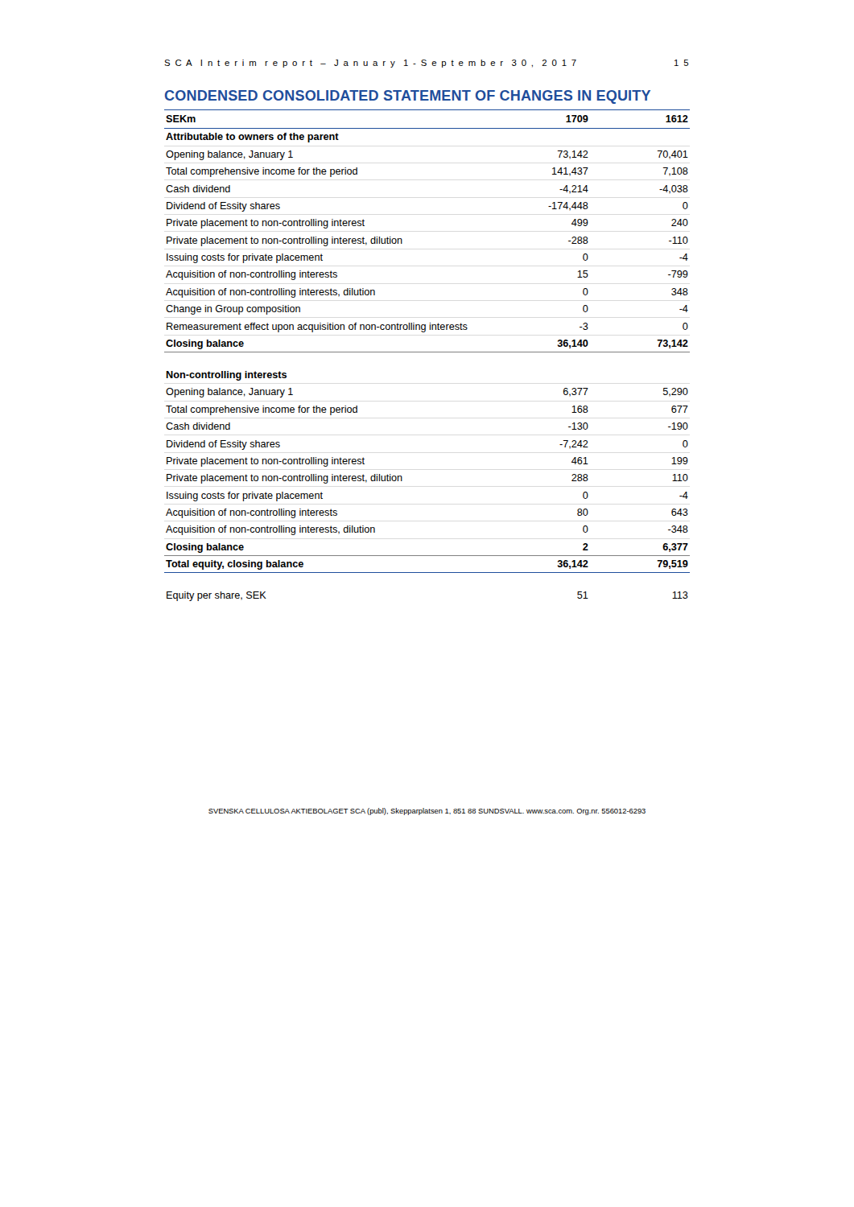S C A I n t e r i m r e p o r t – J a n u a r y 1 - S e p t e m b e r 3 0 , 2 0 1 7
1 5
CONDENSED CONSOLIDATED STATEMENT OF CHANGES IN EQUITY
| SEKm | 1709 | 1612 |
| --- | --- | --- |
| Attributable to owners of the parent | | |
| Opening balance, January 1 | 73,142 | 70,401 |
| Total comprehensive income for the period | 141,437 | 7,108 |
| Cash dividend | -4,214 | -4,038 |
| Dividend of Essity shares | -174,448 | 0 |
| Private placement to non-controlling interest | 499 | 240 |
| Private placement to non-controlling interest, dilution | -288 | -110 |
| Issuing costs for private placement | 0 | -4 |
| Acquisition of non-controlling interests | 15 | -799 |
| Acquisition of non-controlling interests, dilution | 0 | 348 |
| Change in Group composition | 0 | -4 |
| Remeasurement effect upon acquisition of non-controlling interests | -3 | 0 |
| Closing balance | 36,140 | 73,142 |
| Non-controlling interests | | |
| Opening balance, January 1 | 6,377 | 5,290 |
| Total comprehensive income for the period | 168 | 677 |
| Cash dividend | -130 | -190 |
| Dividend of Essity shares | -7,242 | 0 |
| Private placement to non-controlling interest | 461 | 199 |
| Private placement to non-controlling interest, dilution | 288 | 110 |
| Issuing costs for private placement | 0 | -4 |
| Acquisition of non-controlling interests | 80 | 643 |
| Acquisition of non-controlling interests, dilution | 0 | -348 |
| Closing balance | 2 | 6,377 |
| Total equity, closing balance | 36,142 | 79,519 |
| Equity per share, SEK | 51 | 113 |
SVENSKA CELLULOSA AKTIEBOLAGET SCA (publ), Skepparplatsen 1, 851 88 SUNDSVALL. www.sca.com. Org.nr. 556012-6293